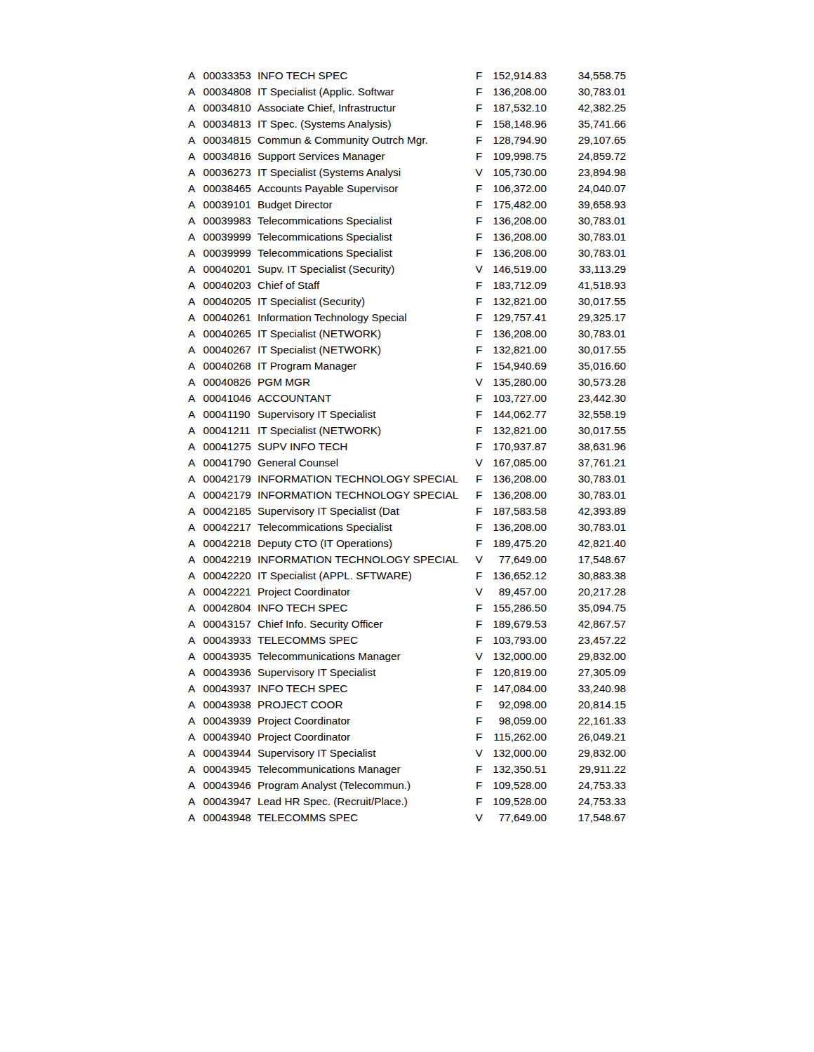| A | 00033353 | INFO TECH SPEC | F | 152,914.83 | 34,558.75 |
| A | 00034808 | IT Specialist (Applic. Softwar | F | 136,208.00 | 30,783.01 |
| A | 00034810 | Associate Chief, Infrastructur | F | 187,532.10 | 42,382.25 |
| A | 00034813 | IT Spec. (Systems Analysis) | F | 158,148.96 | 35,741.66 |
| A | 00034815 | Commun & Community Outrch Mgr. | F | 128,794.90 | 29,107.65 |
| A | 00034816 | Support Services Manager | F | 109,998.75 | 24,859.72 |
| A | 00036273 | IT Specialist (Systems Analysi | V | 105,730.00 | 23,894.98 |
| A | 00038465 | Accounts Payable Supervisor | F | 106,372.00 | 24,040.07 |
| A | 00039101 | Budget Director | F | 175,482.00 | 39,658.93 |
| A | 00039983 | Telecommications Specialist | F | 136,208.00 | 30,783.01 |
| A | 00039999 | Telecommications Specialist | F | 136,208.00 | 30,783.01 |
| A | 00039999 | Telecommications Specialist | F | 136,208.00 | 30,783.01 |
| A | 00040201 | Supv. IT Specialist (Security) | V | 146,519.00 | 33,113.29 |
| A | 00040203 | Chief of Staff | F | 183,712.09 | 41,518.93 |
| A | 00040205 | IT Specialist (Security) | F | 132,821.00 | 30,017.55 |
| A | 00040261 | Information Technology Special | F | 129,757.41 | 29,325.17 |
| A | 00040265 | IT Specialist (NETWORK) | F | 136,208.00 | 30,783.01 |
| A | 00040267 | IT Specialist (NETWORK) | F | 132,821.00 | 30,017.55 |
| A | 00040268 | IT Program Manager | F | 154,940.69 | 35,016.60 |
| A | 00040826 | PGM MGR | V | 135,280.00 | 30,573.28 |
| A | 00041046 | ACCOUNTANT | F | 103,727.00 | 23,442.30 |
| A | 00041190 | Supervisory IT Specialist | F | 144,062.77 | 32,558.19 |
| A | 00041211 | IT Specialist (NETWORK) | F | 132,821.00 | 30,017.55 |
| A | 00041275 | SUPV INFO TECH | F | 170,937.87 | 38,631.96 |
| A | 00041790 | General Counsel | V | 167,085.00 | 37,761.21 |
| A | 00042179 | INFORMATION TECHNOLOGY SPECIAL | F | 136,208.00 | 30,783.01 |
| A | 00042179 | INFORMATION TECHNOLOGY SPECIAL | F | 136,208.00 | 30,783.01 |
| A | 00042185 | Supervisory IT Specialist (Dat | F | 187,583.58 | 42,393.89 |
| A | 00042217 | Telecommications Specialist | F | 136,208.00 | 30,783.01 |
| A | 00042218 | Deputy CTO (IT Operations) | F | 189,475.20 | 42,821.40 |
| A | 00042219 | INFORMATION TECHNOLOGY SPECIAL | V | 77,649.00 | 17,548.67 |
| A | 00042220 | IT Specialist (APPL. SFTWARE) | F | 136,652.12 | 30,883.38 |
| A | 00042221 | Project Coordinator | V | 89,457.00 | 20,217.28 |
| A | 00042804 | INFO TECH SPEC | F | 155,286.50 | 35,094.75 |
| A | 00043157 | Chief Info. Security Officer | F | 189,679.53 | 42,867.57 |
| A | 00043933 | TELECOMMS SPEC | F | 103,793.00 | 23,457.22 |
| A | 00043935 | Telecommunications Manager | V | 132,000.00 | 29,832.00 |
| A | 00043936 | Supervisory IT Specialist | F | 120,819.00 | 27,305.09 |
| A | 00043937 | INFO TECH SPEC | F | 147,084.00 | 33,240.98 |
| A | 00043938 | PROJECT COOR | F | 92,098.00 | 20,814.15 |
| A | 00043939 | Project Coordinator | F | 98,059.00 | 22,161.33 |
| A | 00043940 | Project Coordinator | F | 115,262.00 | 26,049.21 |
| A | 00043944 | Supervisory IT Specialist | V | 132,000.00 | 29,832.00 |
| A | 00043945 | Telecommunications Manager | F | 132,350.51 | 29,911.22 |
| A | 00043946 | Program Analyst (Telecommun.) | F | 109,528.00 | 24,753.33 |
| A | 00043947 | Lead HR Spec. (Recruit/Place.) | F | 109,528.00 | 24,753.33 |
| A | 00043948 | TELECOMMS SPEC | V | 77,649.00 | 17,548.67 |